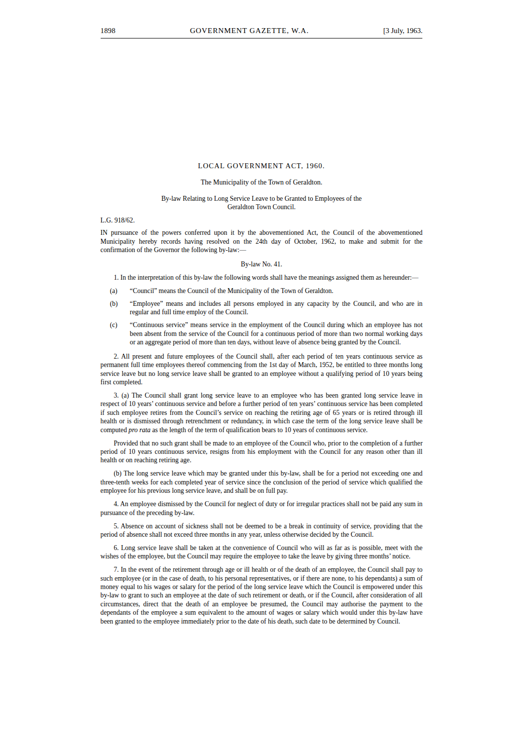1898
GOVERNMENT GAZETTE, W.A.
[3 July, 1963.
LOCAL GOVERNMENT ACT, 1960.
The Municipality of the Town of Geraldton.
By-law Relating to Long Service Leave to be Granted to Employees of the
Geraldton Town Council.
L.G. 918/62.
IN pursuance of the powers conferred upon it by the abovementioned Act, the Council of the abovementioned Municipality hereby records having resolved on the 24th day of October, 1962, to make and submit for the confirmation of the Governor the following by-law:—
By-law No. 41.
1. In the interpretation of this by-law the following words shall have the meanings assigned them as hereunder:—
(a)“Council” means the Council of the Municipality of the Town of Geraldton.
(b)“Employee” means and includes all persons employed in any capacity by the Council, and who are in regular and full time employ of the Council.
(c)“Continuous service” means service in the employment of the Council during which an employee has not been absent from the service of the Council for a continuous period of more than two normal working days or an aggregate period of more than ten days, without leave of absence being granted by the Council.
2. All present and future employees of the Council shall, after each period of ten years continuous service as permanent full time employees thereof commencing from the 1st day of March, 1952, be entitled to three months long service leave but no long service leave shall be granted to an employee without a qualifying period of 10 years being first completed.
3. (a) The Council shall grant long service leave to an employee who has been granted long service leave in respect of 10 years’ continuous service and before a further period of ten years’ continuous service has been completed if such employee retires from the Council’s service on reaching the retiring age of 65 years or is retired through ill health or is dismissed through retrenchment or redundancy, in which case the term of the long service leave shall be computed pro rata as the length of the term of qualification bears to 10 years of continuous service.
Provided that no such grant shall be made to an employee of the Council who, prior to the completion of a further period of 10 years continuous service, resigns from his employment with the Council for any reason other than ill health or on reaching retiring age.
(b) The long service leave which may be granted under this by-law, shall be for a period not exceeding one and three-tenth weeks for each completed year of service since the conclusion of the period of service which qualified the employee for his previous long service leave, and shall be on full pay.
4. An employee dismissed by the Council for neglect of duty or for irregular practices shall not be paid any sum in pursuance of the preceding by-law.
5. Absence on account of sickness shall not be deemed to be a break in continuity of service, providing that the period of absence shall not exceed three months in any year, unless otherwise decided by the Council.
6. Long service leave shall be taken at the convenience of Council who will as far as is possible, meet with the wishes of the employee, but the Council may require the employee to take the leave by giving three months’ notice.
7. In the event of the retirement through age or ill health or of the death of an employee, the Council shall pay to such employee (or in the case of death, to his personal representatives, or if there are none, to his dependants) a sum of money equal to his wages or salary for the period of the long service leave which the Council is empowered under this by-law to grant to such an employee at the date of such retirement or death, or if the Council, after consideration of all circumstances, direct that the death of an employee be presumed, the Council may authorise the payment to the dependants of the employee a sum equivalent to the amount of wages or salary which would under this by-law have been granted to the employee immediately prior to the date of his death, such date to be determined by Council.